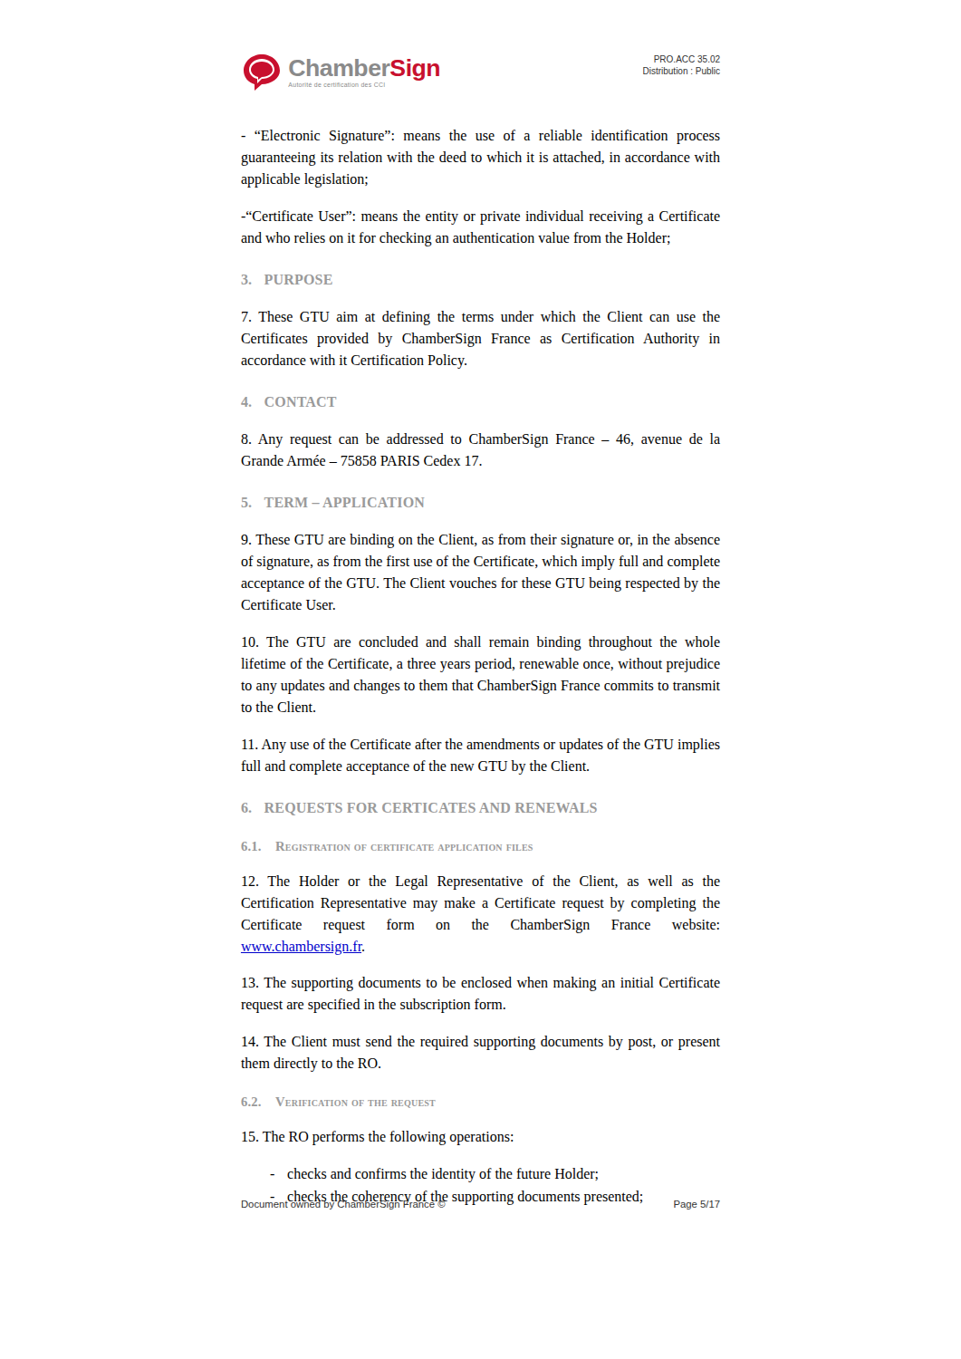Chamber Sign
Autorité de certification des CCI
PRO.ACC 35.02
Distribution : Public
- “Electronic Signature”: means the use of a reliable identification process guaranteeing its relation with the deed to which it is attached, in accordance with applicable legislation;
-“Certificate User”: means the entity or private individual receiving a Certificate and who relies on it for checking an authentication value from the Holder;
3. PURPOSE
7. These GTU aim at defining the terms under which the Client can use the Certificates provided by ChamberSign France as Certification Authority in accordance with it Certification Policy.
4. CONTACT
8. Any request can be addressed to ChamberSign France – 46, avenue de la Grande Armée – 75858 PARIS Cedex 17.
5. TERM – APPLICATION
9. These GTU are binding on the Client, as from their signature or, in the absence of signature, as from the first use of the Certificate, which imply full and complete acceptance of the GTU. The Client vouches for these GTU being respected by the Certificate User.
10. The GTU are concluded and shall remain binding throughout the whole lifetime of the Certificate, a three years period, renewable once, without prejudice to any updates and changes to them that ChamberSign France commits to transmit to the Client.
11. Any use of the Certificate after the amendments or updates of the GTU implies full and complete acceptance of the new GTU by the Client.
6. REQUESTS FOR CERTICATES AND RENEWALS
6.1. Registration of certificate application files
12. The Holder or the Legal Representative of the Client, as well as the Certification Representative may make a Certificate request by completing the Certificate request form on the ChamberSign France website: www.chambersign.fr.
13. The supporting documents to be enclosed when making an initial Certificate request are specified in the subscription form.
14. The Client must send the required supporting documents by post, or present them directly to the RO.
6.2. Verification of the request
15. The RO performs the following operations:
checks and confirms the identity of the future Holder;
checks the coherency of the supporting documents presented;
Document owned by ChamberSign France © Page 5/17